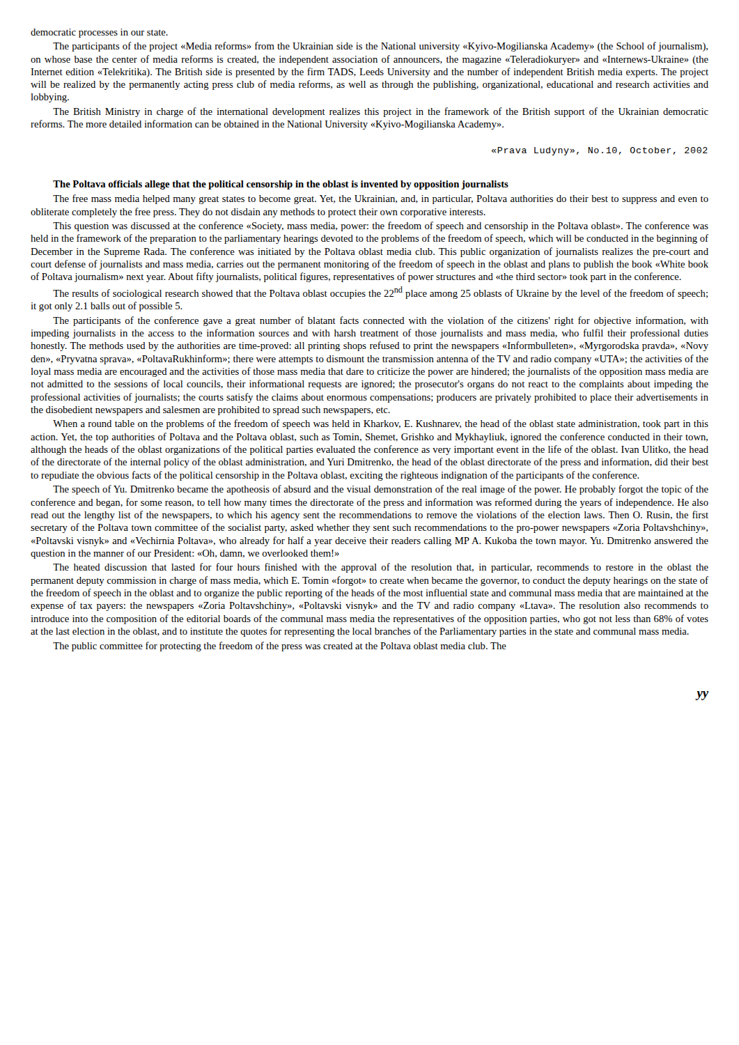democratic processes in our state.
The participants of the project «Media reforms» from the Ukrainian side is the National university «Kyivo-Mogilianska Academy» (the School of journalism), on whose base the center of media reforms is created, the independent association of announcers, the magazine «Teleradiokuryer» and «Internews-Ukraine» (the Internet edition «Telekritika). The British side is presented by the firm TADS, Leeds University and the number of independent British media experts. The project will be realized by the permanently acting press club of media reforms, as well as through the publishing, organizational, educational and research activities and lobbying.
The British Ministry in charge of the international development realizes this project in the framework of the British support of the Ukrainian democratic reforms. The more detailed information can be obtained in the National University «Kyivo-Mogilianska Academy».
«Prava Ludyny», No.10, October, 2002
The Poltava officials allege that the political censorship in the oblast is invented by opposition journalists
The free mass media helped many great states to become great. Yet, the Ukrainian, and, in particular, Poltava authorities do their best to suppress and even to obliterate completely the free press. They do not disdain any methods to protect their own corporative interests.
This question was discussed at the conference «Society, mass media, power: the freedom of speech and censorship in the Poltava oblast». The conference was held in the framework of the preparation to the parliamentary hearings devoted to the problems of the freedom of speech, which will be conducted in the beginning of December in the Supreme Rada. The conference was initiated by the Poltava oblast media club. This public organization of journalists realizes the pre-court and court defense of journalists and mass media, carries out the permanent monitoring of the freedom of speech in the oblast and plans to publish the book «White book of Poltava journalism» next year. About fifty journalists, political figures, representatives of power structures and «the third sector» took part in the conference.
The results of sociological research showed that the Poltava oblast occupies the 22nd place among 25 oblasts of Ukraine by the level of the freedom of speech; it got only 2.1 balls out of possible 5.
The participants of the conference gave a great number of blatant facts connected with the violation of the citizens' right for objective information, with impeding journalists in the access to the information sources and with harsh treatment of those journalists and mass media, who fulfil their professional duties honestly. The methods used by the authorities are time-proved: all printing shops refused to print the newspapers «Informbulleten», «Myrgorodska pravda», «Novy den», «Pryvatna sprava», «PoltavaRukhinform»; there were attempts to dismount the transmission antenna of the TV and radio company «UTA»; the activities of the loyal mass media are encouraged and the activities of those mass media that dare to criticize the power are hindered; the journalists of the opposition mass media are not admitted to the sessions of local councils, their informational requests are ignored; the prosecutor's organs do not react to the complaints about impeding the professional activities of journalists; the courts satisfy the claims about enormous compensations; producers are privately prohibited to place their advertisements in the disobedient newspapers and salesmen are prohibited to spread such newspapers, etc.
When a round table on the problems of the freedom of speech was held in Kharkov, E. Kushnarev, the head of the oblast state administration, took part in this action. Yet, the top authorities of Poltava and the Poltava oblast, such as Tomin, Shemet, Grishko and Mykhayliuk, ignored the conference conducted in their town, although the heads of the oblast organizations of the political parties evaluated the conference as very important event in the life of the oblast. Ivan Ulitko, the head of the directorate of the internal policy of the oblast administration, and Yuri Dmitrenko, the head of the oblast directorate of the press and information, did their best to repudiate the obvious facts of the political censorship in the Poltava oblast, exciting the righteous indignation of the participants of the conference.
The speech of Yu. Dmitrenko became the apotheosis of absurd and the visual demonstration of the real image of the power. He probably forgot the topic of the conference and began, for some reason, to tell how many times the directorate of the press and information was reformed during the years of independence. He also read out the lengthy list of the newspapers, to which his agency sent the recommendations to remove the violations of the election laws. Then O. Rusin, the first secretary of the Poltava town committee of the socialist party, asked whether they sent such recommendations to the pro-power newspapers «Zoria Poltavshchiny», «Poltavski visnyk» and «Vechirnia Poltava», who already for half a year deceive their readers calling MP A. Kukoba the town mayor. Yu. Dmitrenko answered the question in the manner of our President: «Oh, damn, we overlooked them!»
The heated discussion that lasted for four hours finished with the approval of the resolution that, in particular, recommends to restore in the oblast the permanent deputy commission in charge of mass media, which E. Tomin «forgot» to create when became the governor, to conduct the deputy hearings on the state of the freedom of speech in the oblast and to organize the public reporting of the heads of the most influential state and communal mass media that are maintained at the expense of tax payers: the newspapers «Zoria Poltavshchiny», «Poltavski visnyk» and the TV and radio company «Ltava». The resolution also recommends to introduce into the composition of the editorial boards of the communal mass media the representatives of the opposition parties, who got not less than 68% of votes at the last election in the oblast, and to institute the quotes for representing the local branches of the Parliamentary parties in the state and communal mass media.
The public committee for protecting the freedom of the press was created at the Poltava oblast media club. The
yy